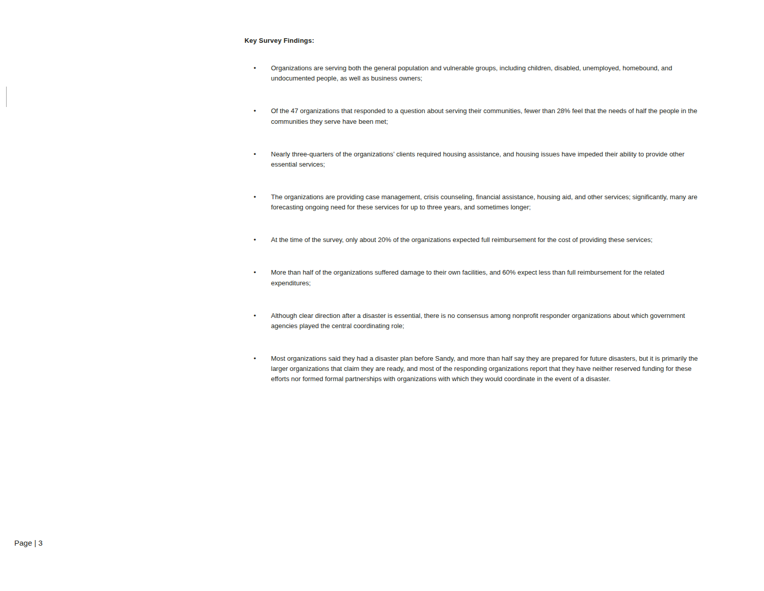Key Survey Findings:
Organizations are serving both the general population and vulnerable groups, including children, disabled, unemployed, homebound, and undocumented people, as well as business owners;
Of the 47 organizations that responded to a question about serving their communities, fewer than 28% feel that the needs of half the people in the communities they serve have been met;
Nearly three-quarters of the organizations’ clients required housing assistance, and housing issues have impeded their ability to provide other essential services;
The organizations are providing case management, crisis counseling, financial assistance, housing aid, and other services; significantly, many are forecasting ongoing need for these services for up to three years, and sometimes longer;
At the time of the survey, only about 20% of the organizations expected full reimbursement for the cost of providing these services;
More than half of the organizations suffered damage to their own facilities, and 60% expect less than full reimbursement for the related expenditures;
Although clear direction after a disaster is essential, there is no consensus among nonprofit responder organizations about which government agencies played the central coordinating role;
Most organizations said they had a disaster plan before Sandy, and more than half say they are prepared for future disasters, but it is primarily the larger organizations that claim they are ready, and most of the responding organizations report that they have neither reserved funding for these efforts nor formed formal partnerships with organizations with which they would coordinate in the event of a disaster.
Page | 3